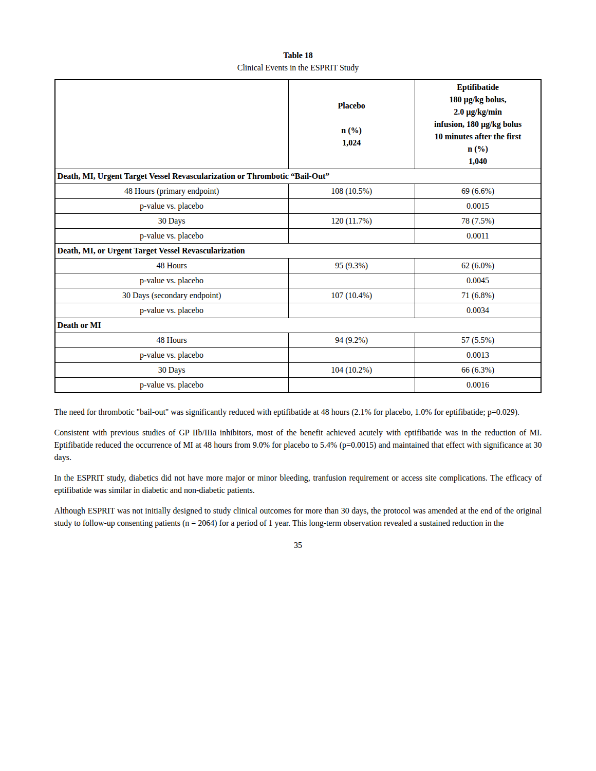Table 18
Clinical Events in the ESPRIT Study
| | Placebo n (%) 1,024 | Eptifibatide 180 µg/kg bolus, 2.0 µg/kg/min infusion, 180 µg/kg bolus 10 minutes after the first n (%) 1,040 |
| Death, MI, Urgent Target Vessel Revascularization or Thrombotic “Bail-Out” |
| 48 Hours (primary endpoint) | 108 (10.5%) | 69 (6.6%) |
| p-value vs. placebo | | 0.0015 |
| 30 Days | 120 (11.7%) | 78 (7.5%) |
| p-value vs. placebo | | 0.0011 |
| Death, MI, or Urgent Target Vessel Revascularization |
| 48 Hours | 95 (9.3%) | 62 (6.0%) |
| p-value vs. placebo | | 0.0045 |
| 30 Days (secondary endpoint) | 107 (10.4%) | 71 (6.8%) |
| p-value vs. placebo | | 0.0034 |
| Death or MI |
| 48 Hours | 94 (9.2%) | 57 (5.5%) |
| p-value vs. placebo | | 0.0013 |
| 30 Days | 104 (10.2%) | 66 (6.3%) |
| p-value vs. placebo | | 0.0016 |
The need for thrombotic "bail-out" was significantly reduced with eptifibatide at 48 hours (2.1% for placebo, 1.0% for eptifibatide; p=0.029).
Consistent with previous studies of GP IIb/IIIa inhibitors, most of the benefit achieved acutely with eptifibatide was in the reduction of MI. Eptifibatide reduced the occurrence of MI at 48 hours from 9.0% for placebo to 5.4% (p=0.0015) and maintained that effect with significance at 30 days.
In the ESPRIT study, diabetics did not have more major or minor bleeding, tranfusion requirement or access site complications. The efficacy of eptifibatide was similar in diabetic and non-diabetic patients.
Although ESPRIT was not initially designed to study clinical outcomes for more than 30 days, the protocol was amended at the end of the original study to follow-up consenting patients (n = 2064) for a period of 1 year. This long-term observation revealed a sustained reduction in the
35